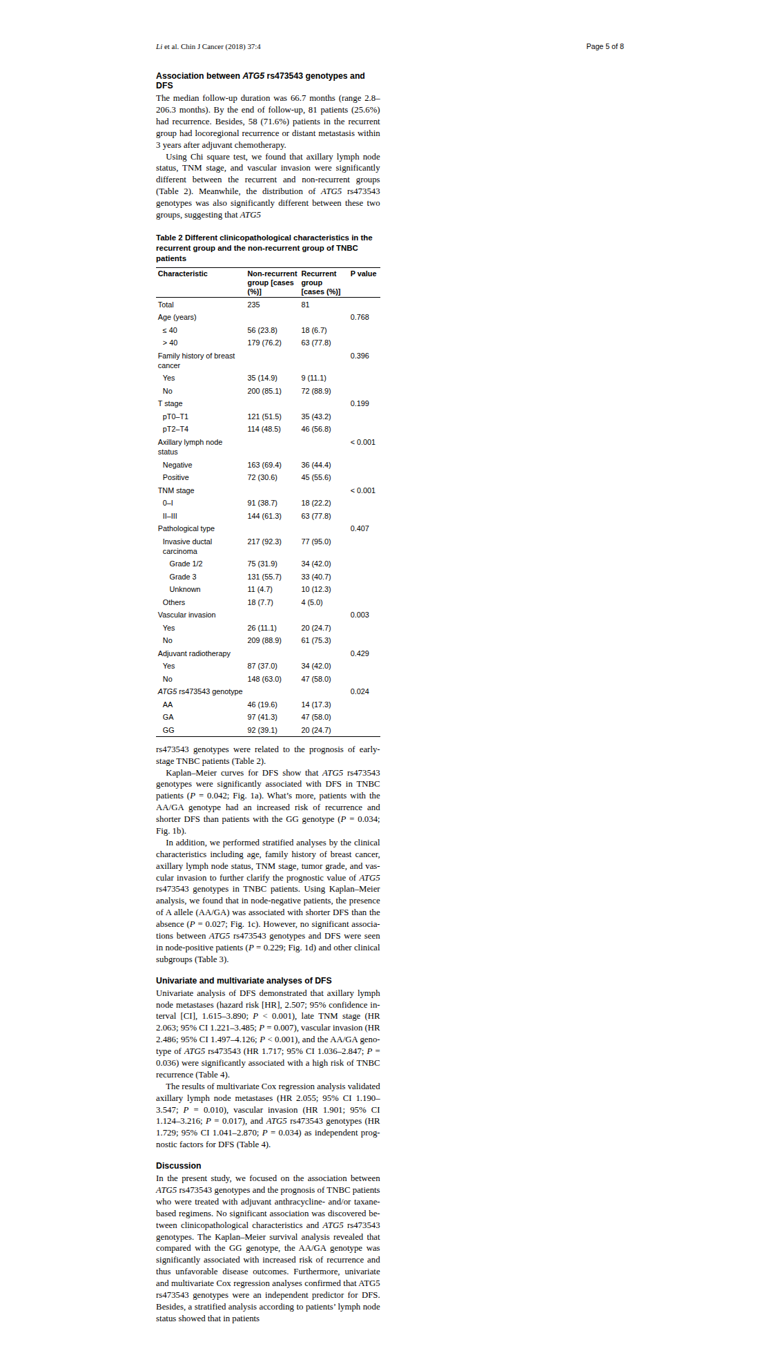Li et al. Chin J Cancer (2018) 37:4
Page 5 of 8
Association between ATG5 rs473543 genotypes and DFS
The median follow-up duration was 66.7 months (range 2.8–206.3 months). By the end of follow-up, 81 patients (25.6%) had recurrence. Besides, 58 (71.6%) patients in the recurrent group had locoregional recurrence or distant metastasis within 3 years after adjuvant chemotherapy.
Using Chi square test, we found that axillary lymph node status, TNM stage, and vascular invasion were significantly different between the recurrent and non-recurrent groups (Table 2). Meanwhile, the distribution of ATG5 rs473543 genotypes was also significantly different between these two groups, suggesting that ATG5
Table 2 Different clinicopathological characteristics in the recurrent group and the non-recurrent group of TNBC patients
| Characteristic | Non-recurrent group [cases (%)] | Recurrent group [cases (%)] | P value |
| --- | --- | --- | --- |
| Total | 235 | 81 | |
| Age (years) | | | 0.768 |
| ≤ 40 | 56 (23.8) | 18 (6.7) | |
| > 40 | 179 (76.2) | 63 (77.8) | |
| Family history of breast cancer | | | 0.396 |
| Yes | 35 (14.9) | 9 (11.1) | |
| No | 200 (85.1) | 72 (88.9) | |
| T stage | | | 0.199 |
| pT0–T1 | 121 (51.5) | 35 (43.2) | |
| pT2–T4 | 114 (48.5) | 46 (56.8) | |
| Axillary lymph node status | | | < 0.001 |
| Negative | 163 (69.4) | 36 (44.4) | |
| Positive | 72 (30.6) | 45 (55.6) | |
| TNM stage | | | < 0.001 |
| 0–I | 91 (38.7) | 18 (22.2) | |
| II–III | 144 (61.3) | 63 (77.8) | |
| Pathological type | | | 0.407 |
| Invasive ductal carcinoma | 217 (92.3) | 77 (95.0) | |
| Grade 1/2 | 75 (31.9) | 34 (42.0) | |
| Grade 3 | 131 (55.7) | 33 (40.7) | |
| Unknown | 11 (4.7) | 10 (12.3) | |
| Others | 18 (7.7) | 4 (5.0) | |
| Vascular invasion | | | 0.003 |
| Yes | 26 (11.1) | 20 (24.7) | |
| No | 209 (88.9) | 61 (75.3) | |
| Adjuvant radiotherapy | | | 0.429 |
| Yes | 87 (37.0) | 34 (42.0) | |
| No | 148 (63.0) | 47 (58.0) | |
| ATG5 rs473543 genotype | | | 0.024 |
| AA | 46 (19.6) | 14 (17.3) | |
| GA | 97 (41.3) | 47 (58.0) | |
| GG | 92 (39.1) | 20 (24.7) | |
rs473543 genotypes were related to the prognosis of early-stage TNBC patients (Table 2).
Kaplan–Meier curves for DFS show that ATG5 rs473543 genotypes were significantly associated with DFS in TNBC patients (P = 0.042; Fig. 1a). What’s more, patients with the AA/GA genotype had an increased risk of recurrence and shorter DFS than patients with the GG genotype (P = 0.034; Fig. 1b).
In addition, we performed stratified analyses by the clinical characteristics including age, family history of breast cancer, axillary lymph node status, TNM stage, tumor grade, and vascular invasion to further clarify the prognostic value of ATG5 rs473543 genotypes in TNBC patients. Using Kaplan–Meier analysis, we found that in node-negative patients, the presence of A allele (AA/GA) was associated with shorter DFS than the absence (P = 0.027; Fig. 1c). However, no significant associations between ATG5 rs473543 genotypes and DFS were seen in node-positive patients (P = 0.229; Fig. 1d) and other clinical subgroups (Table 3).
Univariate and multivariate analyses of DFS
Univariate analysis of DFS demonstrated that axillary lymph node metastases (hazard risk [HR], 2.507; 95% confidence interval [CI], 1.615–3.890; P < 0.001), late TNM stage (HR 2.063; 95% CI 1.221–3.485; P = 0.007), vascular invasion (HR 2.486; 95% CI 1.497–4.126; P < 0.001), and the AA/GA genotype of ATG5 rs473543 (HR 1.717; 95% CI 1.036–2.847; P = 0.036) were significantly associated with a high risk of TNBC recurrence (Table 4).
The results of multivariate Cox regression analysis validated axillary lymph node metastases (HR 2.055; 95% CI 1.190–3.547; P = 0.010), vascular invasion (HR 1.901; 95% CI 1.124–3.216; P = 0.017), and ATG5 rs473543 genotypes (HR 1.729; 95% CI 1.041–2.870; P = 0.034) as independent prognostic factors for DFS (Table 4).
Discussion
In the present study, we focused on the association between ATG5 rs473543 genotypes and the prognosis of TNBC patients who were treated with adjuvant anthracycline- and/or taxane-based regimens. No significant association was discovered between clinicopathological characteristics and ATG5 rs473543 genotypes. The Kaplan–Meier survival analysis revealed that compared with the GG genotype, the AA/GA genotype was significantly associated with increased risk of recurrence and thus unfavorable disease outcomes. Furthermore, univariate and multivariate Cox regression analyses confirmed that ATG5 rs473543 genotypes were an independent predictor for DFS. Besides, a stratified analysis according to patients’ lymph node status showed that in patients